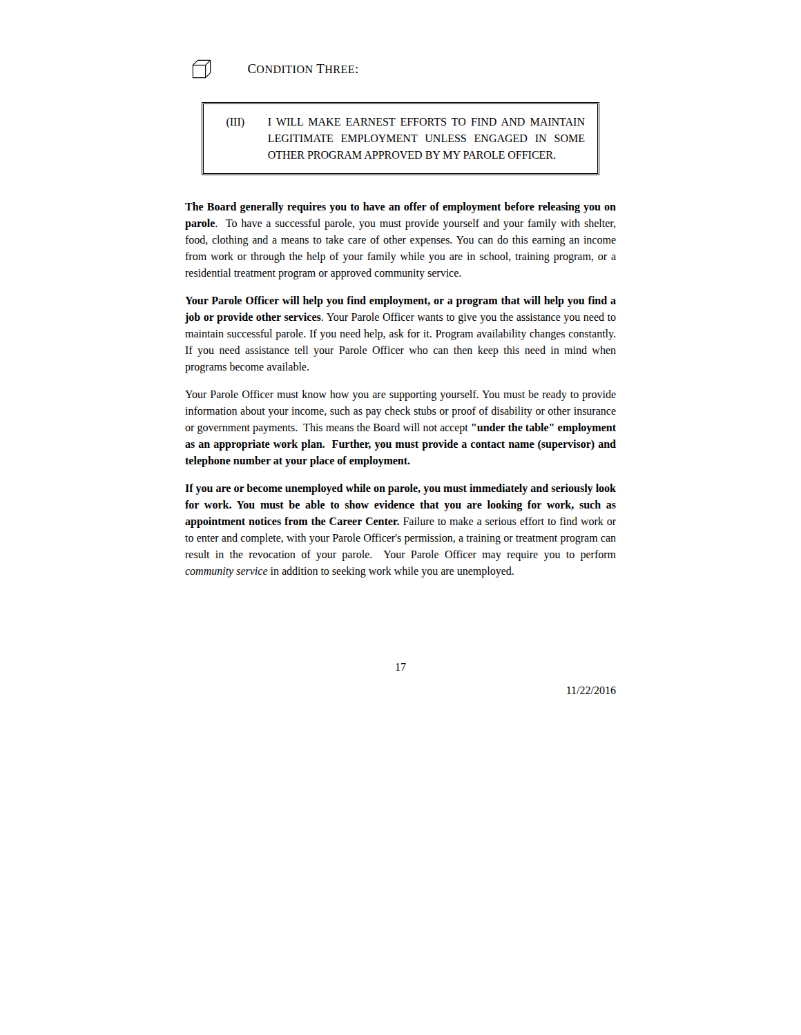CONDITION THREE:
(III)
I WILL MAKE EARNEST EFFORTS TO FIND AND MAINTAIN LEGITIMATE EMPLOYMENT UNLESS ENGAGED IN SOME OTHER PROGRAM APPROVED BY MY PAROLE OFFICER.
The Board generally requires you to have an offer of employment before releasing you on parole. To have a successful parole, you must provide yourself and your family with shelter, food, clothing and a means to take care of other expenses. You can do this earning an income from work or through the help of your family while you are in school, training program, or a residential treatment program or approved community service.
Your Parole Officer will help you find employment, or a program that will help you find a job or provide other services. Your Parole Officer wants to give you the assistance you need to maintain successful parole. If you need help, ask for it. Program availability changes constantly. If you need assistance tell your Parole Officer who can then keep this need in mind when programs become available.
Your Parole Officer must know how you are supporting yourself. You must be ready to provide information about your income, such as pay check stubs or proof of disability or other insurance or government payments. This means the Board will not accept "under the table" employment as an appropriate work plan. Further, you must provide a contact name (supervisor) and telephone number at your place of employment.
If you are or become unemployed while on parole, you must immediately and seriously look for work. You must be able to show evidence that you are looking for work, such as appointment notices from the Career Center. Failure to make a serious effort to find work or to enter and complete, with your Parole Officer's permission, a training or treatment program can result in the revocation of your parole. Your Parole Officer may require you to perform community service in addition to seeking work while you are unemployed.
17
11/22/2016